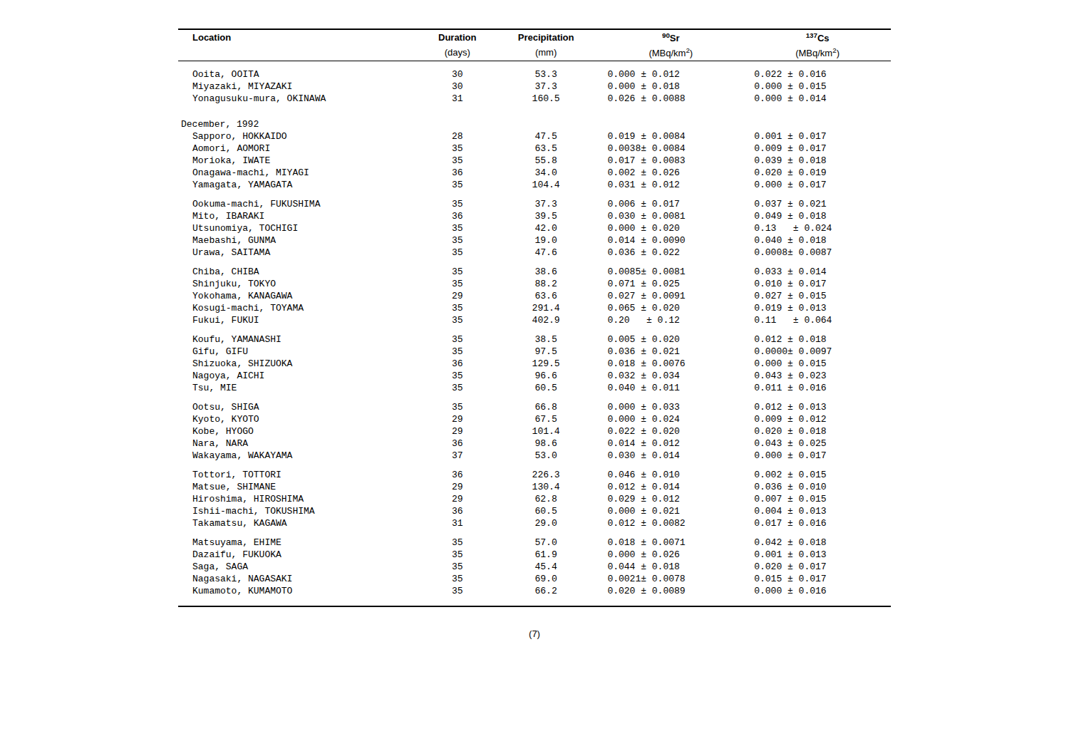| Location | Duration | Precipitation | 90 Sr | 137 Cs |
| --- | --- | --- | --- | --- |
| | (days) | (mm) | (MBq/km 2 ) | (MBq/km 2 ) |
| Ooita, OOITA | 30 | 53.3 | 0.000 ± 0.012 | 0.022 ± 0.016 |
| Miyazaki, MIYAZAKI | 30 | 37.3 | 0.000 ± 0.018 | 0.000 ± 0.015 |
| Yonagusuku-mura, OKINAWA | 31 | 160.5 | 0.026 ± 0.0088 | 0.000 ± 0.014 |
| December, 1992 |
| Sapporo, HOKKAIDO | 28 | 47.5 | 0.019 ± 0.0084 | 0.001 ± 0.017 |
| Aomori, AOMORI | 35 | 63.5 | 0.0038± 0.0084 | 0.009 ± 0.017 |
| Morioka, IWATE | 35 | 55.8 | 0.017 ± 0.0083 | 0.039 ± 0.018 |
| Onagawa-machi, MIYAGI | 36 | 34.0 | 0.002 ± 0.026 | 0.020 ± 0.019 |
| Yamagata, YAMAGATA | 35 | 104.4 | 0.031 ± 0.012 | 0.000 ± 0.017 |
| Ookuma-machi, FUKUSHIMA | 35 | 37.3 | 0.006 ± 0.017 | 0.037 ± 0.021 |
| Mito, IBARAKI | 36 | 39.5 | 0.030 ± 0.0081 | 0.049 ± 0.018 |
| Utsunomiya, TOCHIGI | 35 | 42.0 | 0.000 ± 0.020 | 0.13 ± 0.024 |
| Maebashi, GUNMA | 35 | 19.0 | 0.014 ± 0.0090 | 0.040 ± 0.018 |
| Urawa, SAITAMA | 35 | 47.6 | 0.036 ± 0.022 | 0.0008± 0.0087 |
| Chiba, CHIBA | 35 | 38.6 | 0.0085± 0.0081 | 0.033 ± 0.014 |
| Shinjuku, TOKYO | 35 | 88.2 | 0.071 ± 0.025 | 0.010 ± 0.017 |
| Yokohama, KANAGAWA | 29 | 63.6 | 0.027 ± 0.0091 | 0.027 ± 0.015 |
| Kosugi-machi, TOYAMA | 35 | 291.4 | 0.065 ± 0.020 | 0.019 ± 0.013 |
| Fukui, FUKUI | 35 | 402.9 | 0.20 ± 0.12 | 0.11 ± 0.064 |
| Koufu, YAMANASHI | 35 | 38.5 | 0.005 ± 0.020 | 0.012 ± 0.018 |
| Gifu, GIFU | 35 | 97.5 | 0.036 ± 0.021 | 0.0000± 0.0097 |
| Shizuoka, SHIZUOKA | 36 | 129.5 | 0.018 ± 0.0076 | 0.000 ± 0.015 |
| Nagoya, AICHI | 35 | 96.6 | 0.032 ± 0.034 | 0.043 ± 0.023 |
| Tsu, MIE | 35 | 60.5 | 0.040 ± 0.011 | 0.011 ± 0.016 |
| Ootsu, SHIGA | 35 | 66.8 | 0.000 ± 0.033 | 0.012 ± 0.013 |
| Kyoto, KYOTO | 29 | 67.5 | 0.000 ± 0.024 | 0.009 ± 0.012 |
| Kobe, HYOGO | 29 | 101.4 | 0.022 ± 0.020 | 0.020 ± 0.018 |
| Nara, NARA | 36 | 98.6 | 0.014 ± 0.012 | 0.043 ± 0.025 |
| Wakayama, WAKAYAMA | 37 | 53.0 | 0.030 ± 0.014 | 0.000 ± 0.017 |
| Tottori, TOTTORI | 36 | 226.3 | 0.046 ± 0.010 | 0.002 ± 0.015 |
| Matsue, SHIMANE | 29 | 130.4 | 0.012 ± 0.014 | 0.036 ± 0.010 |
| Hiroshima, HIROSHIMA | 29 | 62.8 | 0.029 ± 0.012 | 0.007 ± 0.015 |
| Ishii-machi, TOKUSHIMA | 36 | 60.5 | 0.000 ± 0.021 | 0.004 ± 0.013 |
| Takamatsu, KAGAWA | 31 | 29.0 | 0.012 ± 0.0082 | 0.017 ± 0.016 |
| Matsuyama, EHIME | 35 | 57.0 | 0.018 ± 0.0071 | 0.042 ± 0.018 |
| Dazaifu, FUKUOKA | 35 | 61.9 | 0.000 ± 0.026 | 0.001 ± 0.013 |
| Saga, SAGA | 35 | 45.4 | 0.044 ± 0.018 | 0.020 ± 0.017 |
| Nagasaki, NAGASAKI | 35 | 69.0 | 0.0021± 0.0078 | 0.015 ± 0.017 |
| Kumamoto, KUMAMOTO | 35 | 66.2 | 0.020 ± 0.0089 | 0.000 ± 0.016 |
(7)